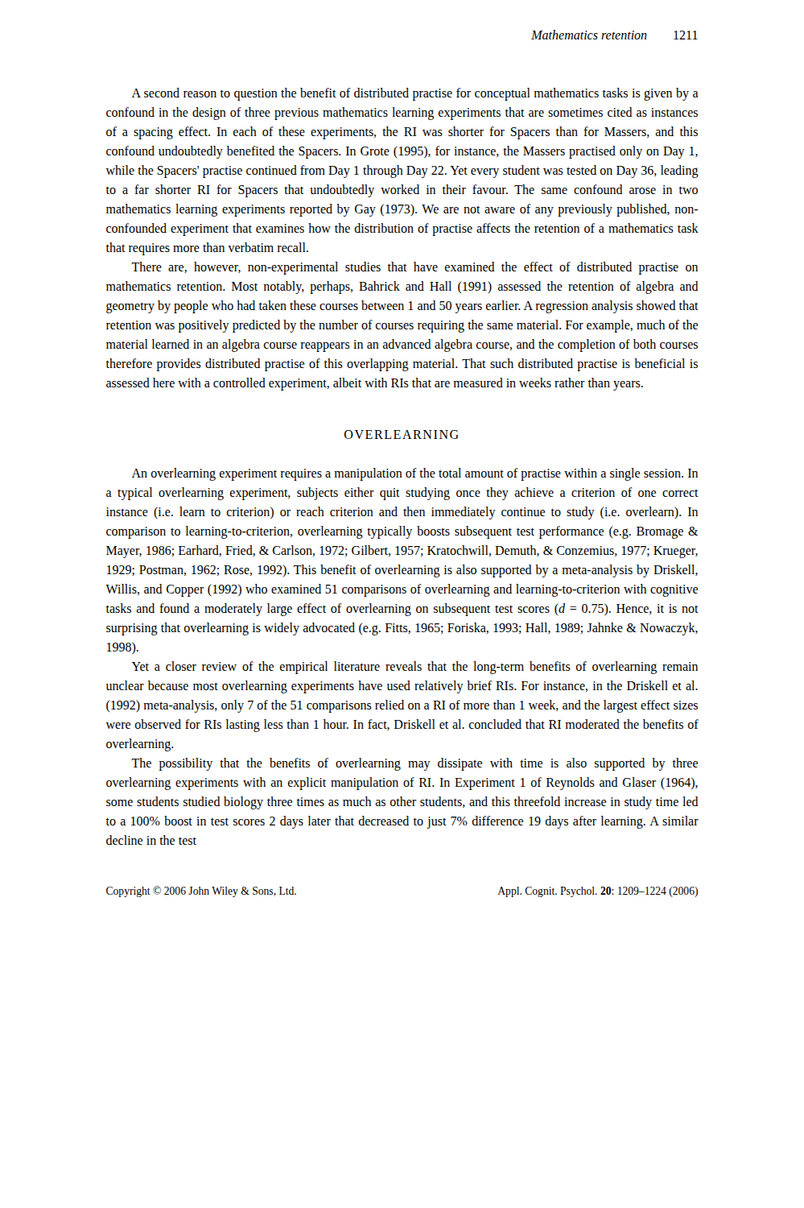Mathematics retention 1211
A second reason to question the benefit of distributed practise for conceptual mathematics tasks is given by a confound in the design of three previous mathematics learning experiments that are sometimes cited as instances of a spacing effect. In each of these experiments, the RI was shorter for Spacers than for Massers, and this confound undoubtedly benefited the Spacers. In Grote (1995), for instance, the Massers practised only on Day 1, while the Spacers' practise continued from Day 1 through Day 22. Yet every student was tested on Day 36, leading to a far shorter RI for Spacers that undoubtedly worked in their favour. The same confound arose in two mathematics learning experiments reported by Gay (1973). We are not aware of any previously published, non-confounded experiment that examines how the distribution of practise affects the retention of a mathematics task that requires more than verbatim recall.
There are, however, non-experimental studies that have examined the effect of distributed practise on mathematics retention. Most notably, perhaps, Bahrick and Hall (1991) assessed the retention of algebra and geometry by people who had taken these courses between 1 and 50 years earlier. A regression analysis showed that retention was positively predicted by the number of courses requiring the same material. For example, much of the material learned in an algebra course reappears in an advanced algebra course, and the completion of both courses therefore provides distributed practise of this overlapping material. That such distributed practise is beneficial is assessed here with a controlled experiment, albeit with RIs that are measured in weeks rather than years.
OVERLEARNING
An overlearning experiment requires a manipulation of the total amount of practise within a single session. In a typical overlearning experiment, subjects either quit studying once they achieve a criterion of one correct instance (i.e. learn to criterion) or reach criterion and then immediately continue to study (i.e. overlearn). In comparison to learning-to-criterion, overlearning typically boosts subsequent test performance (e.g. Bromage & Mayer, 1986; Earhard, Fried, & Carlson, 1972; Gilbert, 1957; Kratochwill, Demuth, & Conzemius, 1977; Krueger, 1929; Postman, 1962; Rose, 1992). This benefit of overlearning is also supported by a meta-analysis by Driskell, Willis, and Copper (1992) who examined 51 comparisons of overlearning and learning-to-criterion with cognitive tasks and found a moderately large effect of overlearning on subsequent test scores (d = 0.75). Hence, it is not surprising that overlearning is widely advocated (e.g. Fitts, 1965; Foriska, 1993; Hall, 1989; Jahnke & Nowaczyk, 1998).
Yet a closer review of the empirical literature reveals that the long-term benefits of overlearning remain unclear because most overlearning experiments have used relatively brief RIs. For instance, in the Driskell et al. (1992) meta-analysis, only 7 of the 51 comparisons relied on a RI of more than 1 week, and the largest effect sizes were observed for RIs lasting less than 1 hour. In fact, Driskell et al. concluded that RI moderated the benefits of overlearning.
The possibility that the benefits of overlearning may dissipate with time is also supported by three overlearning experiments with an explicit manipulation of RI. In Experiment 1 of Reynolds and Glaser (1964), some students studied biology three times as much as other students, and this threefold increase in study time led to a 100% boost in test scores 2 days later that decreased to just 7% difference 19 days after learning. A similar decline in the test
Copyright © 2006 John Wiley & Sons, Ltd. Appl. Cognit. Psychol. 20: 1209–1224 (2006)